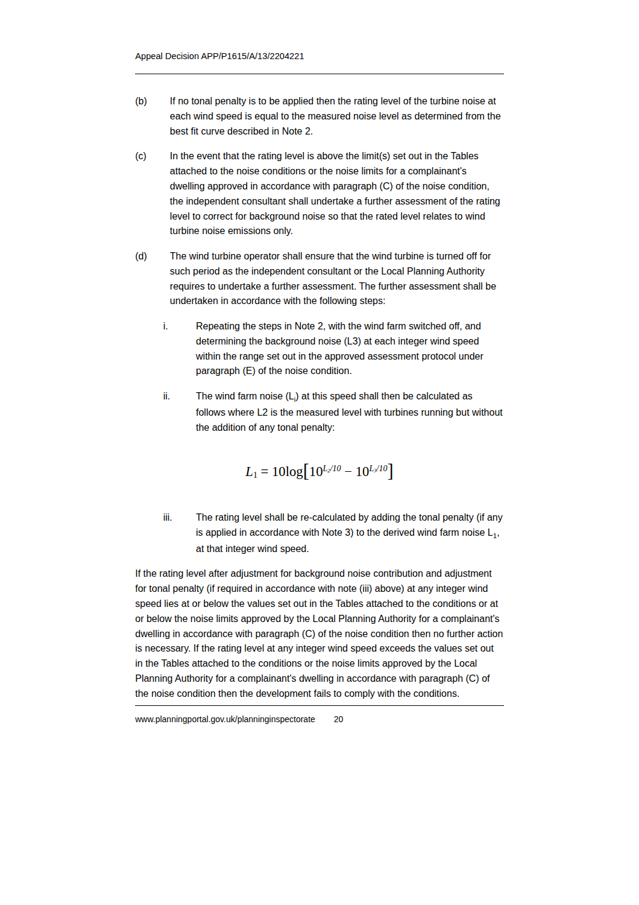Appeal Decision APP/P1615/A/13/2204221
(b)
If no tonal penalty is to be applied then the rating level of the turbine noise at each wind speed is equal to the measured noise level as determined from the best fit curve described in Note 2.
(c)
In the event that the rating level is above the limit(s) set out in the Tables attached to the noise conditions or the noise limits for a complainant's dwelling approved in accordance with paragraph (C) of the noise condition, the independent consultant shall undertake a further assessment of the rating level to correct for background noise so that the rated level relates to wind turbine noise emissions only.
(d)
The wind turbine operator shall ensure that the wind turbine is turned off for such period as the independent consultant or the Local Planning Authority requires to undertake a further assessment. The further assessment shall be undertaken in accordance with the following steps:
i. Repeating the steps in Note 2, with the wind farm switched off, and determining the background noise (L3) at each integer wind speed within the range set out in the approved assessment protocol under paragraph (E) of the noise condition.
ii. The wind farm noise (Li) at this speed shall then be calculated as follows where L2 is the measured level with turbines running but without the addition of any tonal penalty:
L1 = 10log[10L2/10 − 10L3/10]
iii. The rating level shall be re-calculated by adding the tonal penalty (if any is applied in accordance with Note 3) to the derived wind farm noise L1, at that integer wind speed.
If the rating level after adjustment for background noise contribution and adjustment for tonal penalty (if required in accordance with note (iii) above) at any integer wind speed lies at or below the values set out in the Tables attached to the conditions or at or below the noise limits approved by the Local Planning Authority for a complainant's dwelling in accordance with paragraph (C) of the noise condition then no further action is necessary. If the rating level at any integer wind speed exceeds the values set out in the Tables attached to the conditions or the noise limits approved by the Local Planning Authority for a complainant's dwelling in accordance with paragraph (C) of the noise condition then the development fails to comply with the conditions.
www.planningportal.gov.uk/planninginspectorate20